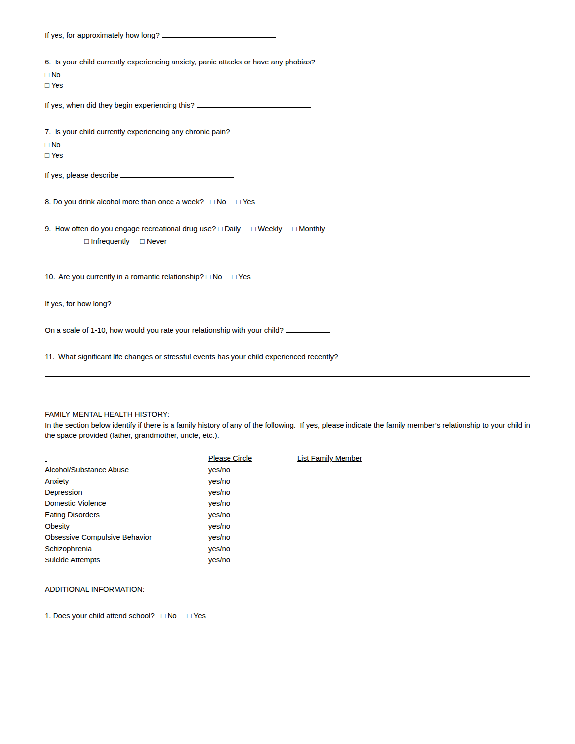If yes, for approximately how long?
6. Is your child currently experiencing anxiety, panic attacks or have any phobias?
□ No
□ Yes
If yes, when did they begin experiencing this?
7. Is your child currently experiencing any chronic pain?
□ No
□ Yes
If yes, please describe
8. Do you drink alcohol more than once a week? □ No □ Yes
9. How often do you engage recreational drug use? □ Daily □ Weekly □ Monthly
□ Infrequently □ Never
10. Are you currently in a romantic relationship? □ No □ Yes
If yes, for how long?
On a scale of 1-10, how would you rate your relationship with your child?
11. What significant life changes or stressful events has your child experienced recently?
FAMILY MENTAL HEALTH HISTORY:
In the section below identify if there is a family history of any of the following. If yes, please indicate the family member’s relationship to your child in the space provided (father, grandmother, uncle, etc.).
| | Please Circle | List Family Member |
| Alcohol/Substance Abuse | yes/no | |
| Anxiety | yes/no | |
| Depression | yes/no | |
| Domestic Violence | yes/no | |
| Eating Disorders | yes/no | |
| Obesity | yes/no | |
| Obsessive Compulsive Behavior | yes/no | |
| Schizophrenia | yes/no | |
| Suicide Attempts | yes/no | |
ADDITIONAL INFORMATION:
1. Does your child attend school? □ No □ Yes